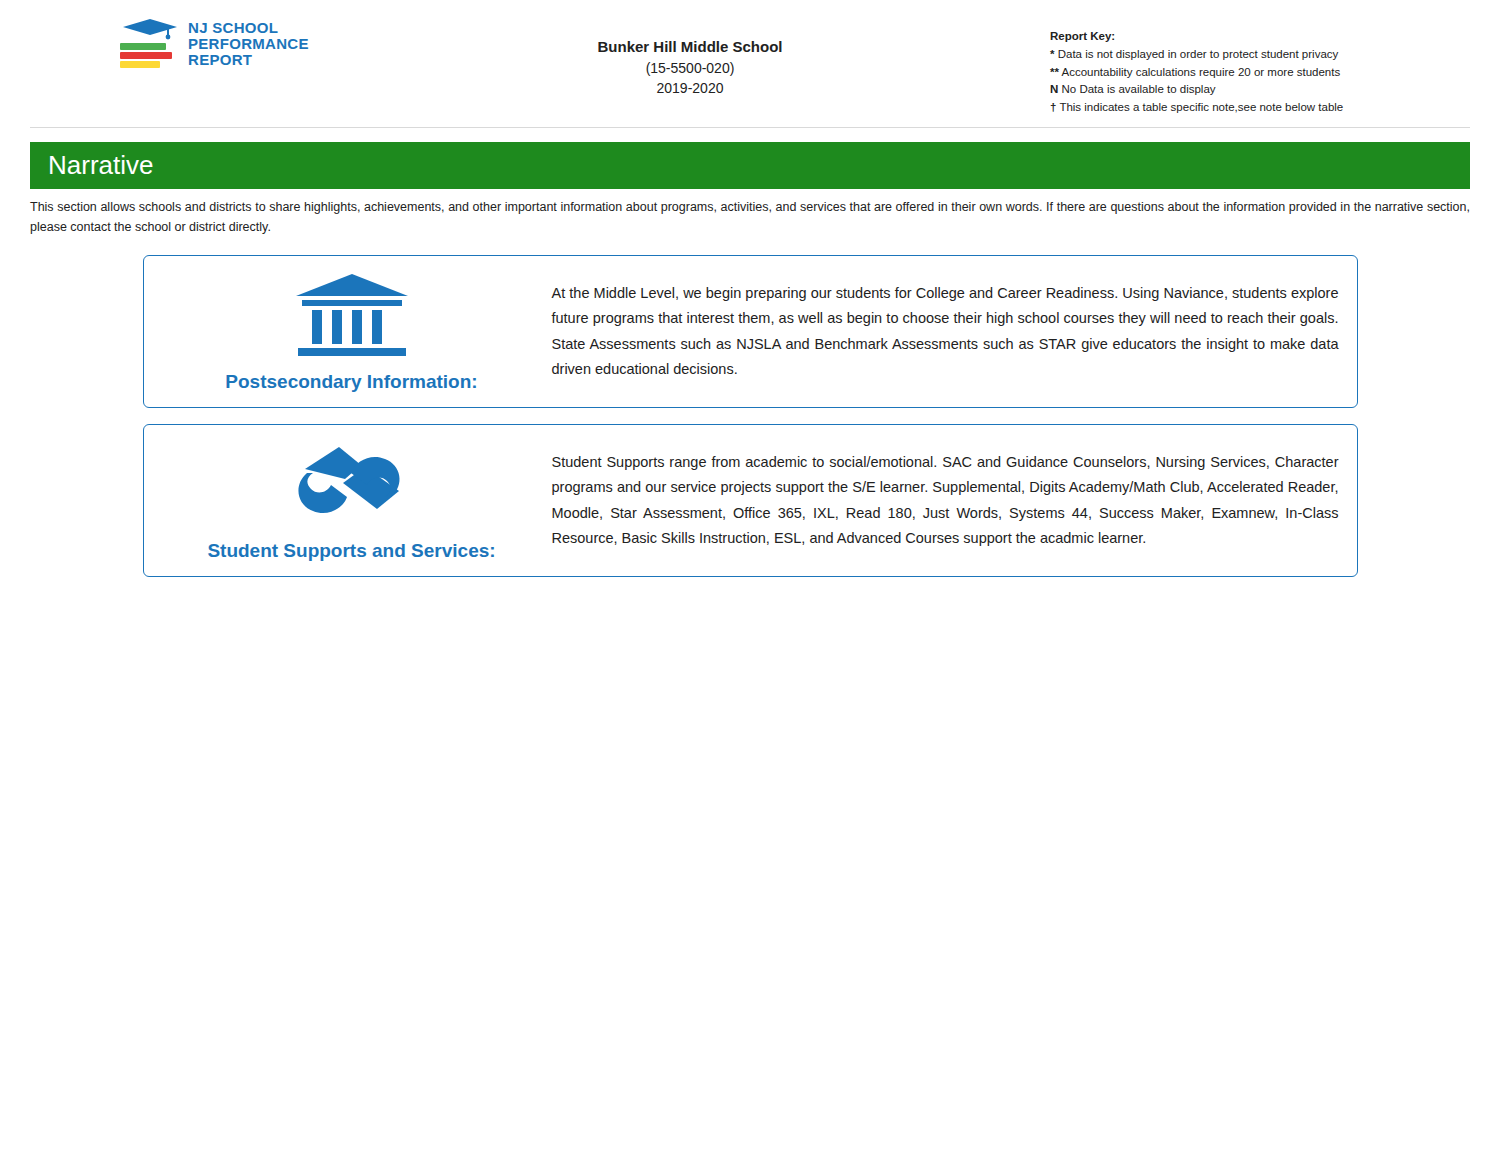NJ SCHOOL PERFORMANCE REPORT
Bunker Hill Middle School
(15-5500-020)
2019-2020
Report Key:
* Data is not displayed in order to protect student privacy
** Accountability calculations require 20 or more students
N No Data is available to display
† This indicates a table specific note,see note below table
Narrative
This section allows schools and districts to share highlights, achievements, and other important information about programs, activities, and services that are offered in their own words. If there are questions about the information provided in the narrative section, please contact the school or district directly.
Postsecondary Information:
At the Middle Level, we begin preparing our students for College and Career Readiness. Using Naviance, students explore future programs that interest them, as well as begin to choose their high school courses they will need to reach their goals. State Assessments such as NJSLA and Benchmark Assessments such as STAR give educators the insight to make data driven educational decisions.
Student Supports and Services:
Student Supports range from academic to social/emotional. SAC and Guidance Counselors, Nursing Services, Character programs and our service projects support the S/E learner. Supplemental, Digits Academy/Math Club, Accelerated Reader, Moodle, Star Assessment, Office 365, IXL, Read 180, Just Words, Systems 44, Success Maker, Examnew, In-Class Resource, Basic Skills Instruction, ESL, and Advanced Courses support the acadmic learner.